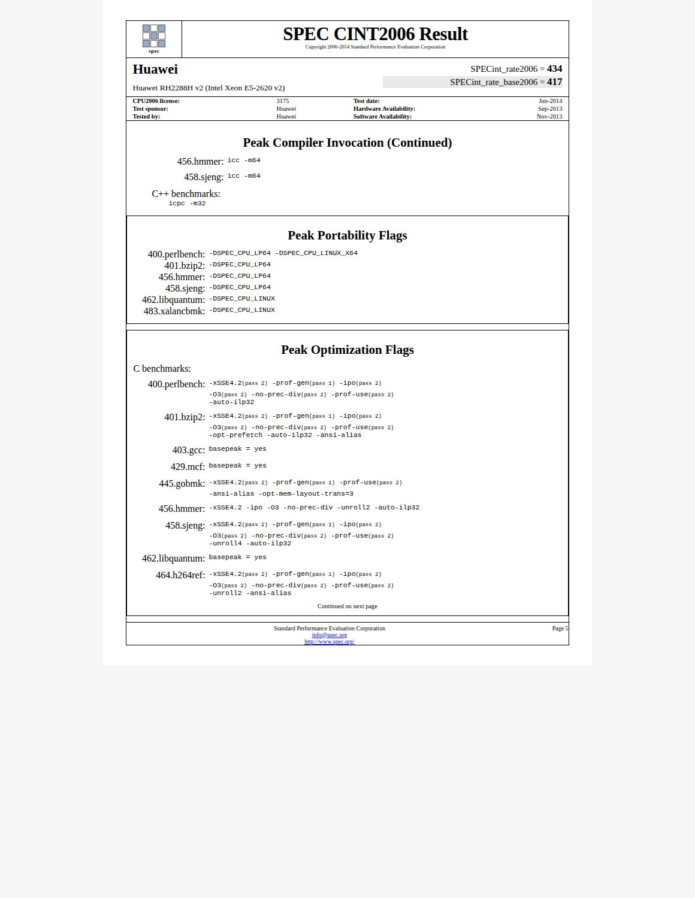spec
SPEC CINT2006 Result
Copyright 2006-2014 Standard Performance Evaluation Corporation
Huawei
Huawei RH2288H v2 (Intel Xeon E5-2620 v2)
SPECint_rate2006 = 434
SPECint_rate_base2006 = 417
| CPU2006 license: | 3175 |
| Test sponsor: | Huawei |
| Tested by: | Huawei |
| Test date: | Jun-2014 |
| Hardware Availability: | Sep-2013 |
| Software Availability: | Nov-2013 |
Peak Compiler Invocation (Continued)
456.hmmer:
icc -m64
458.sjeng:
icc -m64
C++ benchmarks:
icpc -m32
Peak Portability Flags
400.perlbench:
-DSPEC_CPU_LP64 -DSPEC_CPU_LINUX_X64
401.bzip2:
-DSPEC_CPU_LP64
456.hmmer:
-DSPEC_CPU_LP64
458.sjeng:
-DSPEC_CPU_LP64
462.libquantum:
-DSPEC_CPU_LINUX
483.xalancbmk:
-DSPEC_CPU_LINUX
Peak Optimization Flags
C benchmarks:
400.perlbench:
-xSSE4.2(pass 2) -prof-gen(pass 1) -ipo(pass 2)
-O3(pass 2) -no-prec-div(pass 2) -prof-use(pass 2)
-auto-ilp32
401.bzip2:
-xSSE4.2(pass 2) -prof-gen(pass 1) -ipo(pass 2)
-O3(pass 2) -no-prec-div(pass 2) -prof-use(pass 2)
-opt-prefetch -auto-ilp32 -ansi-alias
403.gcc:
basepeak = yes
429.mcf:
basepeak = yes
445.gobmk:
-xSSE4.2(pass 2) -prof-gen(pass 1) -prof-use(pass 2)
-ansi-alias -opt-mem-layout-trans=3
456.hmmer:
-xSSE4.2 -ipo -O3 -no-prec-div -unroll2 -auto-ilp32
458.sjeng:
-xSSE4.2(pass 2) -prof-gen(pass 1) -ipo(pass 2)
-O3(pass 2) -no-prec-div(pass 2) -prof-use(pass 2)
-unroll4 -auto-ilp32
462.libquantum:
basepeak = yes
464.h264ref:
-xSSE4.2(pass 2) -prof-gen(pass 1) -ipo(pass 2)
-O3(pass 2) -no-prec-div(pass 2) -prof-use(pass 2)
-unroll2 -ansi-alias
Continued on next page
Standard Performance Evaluation Corporation
info@spec.org
http://www.spec.org/
Page 5